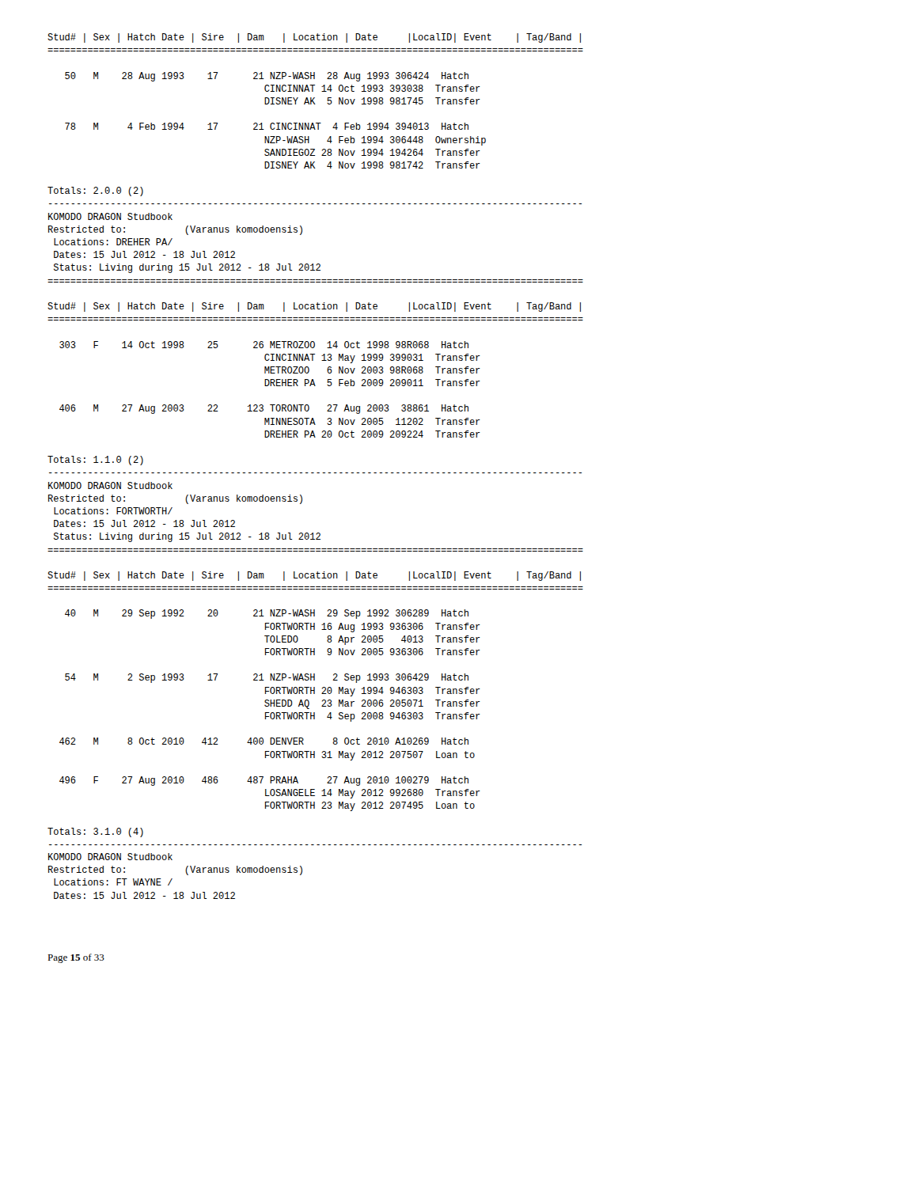Stud# | Sex | Hatch Date | Sire  | Dam   | Location | Date     |LocalID| Event    | Tag/Band |
==============================================================================================

   50   M    28 Aug 1993    17      21 NZP-WASH  28 Aug 1993 306424  Hatch
                                      CINCINNAT 14 Oct 1993 393038  Transfer
                                      DISNEY AK  5 Nov 1998 981745  Transfer

   78   M     4 Feb 1994    17      21 CINCINNAT  4 Feb 1994 394013  Hatch
                                      NZP-WASH   4 Feb 1994 306448  Ownership
                                      SANDIEGOZ 28 Nov 1994 194264  Transfer
                                      DISNEY AK  4 Nov 1998 981742  Transfer

Totals: 2.0.0 (2)
----------------------------------------------------------------------------------------------
KOMODO DRAGON Studbook
Restricted to:          (Varanus komodoensis)
 Locations: DREHER PA/
 Dates: 15 Jul 2012 - 18 Jul 2012
 Status: Living during 15 Jul 2012 - 18 Jul 2012
==============================================================================================

Stud# | Sex | Hatch Date | Sire  | Dam   | Location | Date     |LocalID| Event    | Tag/Band |
==============================================================================================

  303   F    14 Oct 1998    25      26 METROZOO  14 Oct 1998 98R068  Hatch
                                      CINCINNAT 13 May 1999 399031  Transfer
                                      METROZOO   6 Nov 2003 98R068  Transfer
                                      DREHER PA  5 Feb 2009 209011  Transfer

  406   M    27 Aug 2003    22     123 TORONTO   27 Aug 2003  38861  Hatch
                                      MINNESOTA  3 Nov 2005  11202  Transfer
                                      DREHER PA 20 Oct 2009 209224  Transfer

Totals: 1.1.0 (2)
----------------------------------------------------------------------------------------------
KOMODO DRAGON Studbook
Restricted to:          (Varanus komodoensis)
 Locations: FORTWORTH/
 Dates: 15 Jul 2012 - 18 Jul 2012
 Status: Living during 15 Jul 2012 - 18 Jul 2012
==============================================================================================

Stud# | Sex | Hatch Date | Sire  | Dam   | Location | Date     |LocalID| Event    | Tag/Band |
==============================================================================================

   40   M    29 Sep 1992    20      21 NZP-WASH  29 Sep 1992 306289  Hatch
                                      FORTWORTH 16 Aug 1993 936306  Transfer
                                      TOLEDO     8 Apr 2005   4013  Transfer
                                      FORTWORTH  9 Nov 2005 936306  Transfer

   54   M     2 Sep 1993    17      21 NZP-WASH   2 Sep 1993 306429  Hatch
                                      FORTWORTH 20 May 1994 946303  Transfer
                                      SHEDD AQ  23 Mar 2006 205071  Transfer
                                      FORTWORTH  4 Sep 2008 946303  Transfer

  462   M     8 Oct 2010   412     400 DENVER     8 Oct 2010 A10269  Hatch
                                      FORTWORTH 31 May 2012 207507  Loan to

  496   F    27 Aug 2010   486     487 PRAHA     27 Aug 2010 100279  Hatch
                                      LOSANGELE 14 May 2012 992680  Transfer
                                      FORTWORTH 23 May 2012 207495  Loan to

Totals: 3.1.0 (4)
----------------------------------------------------------------------------------------------
KOMODO DRAGON Studbook
Restricted to:          (Varanus komodoensis)
 Locations: FT WAYNE /
 Dates: 15 Jul 2012 - 18 Jul 2012
Page 15 of 33